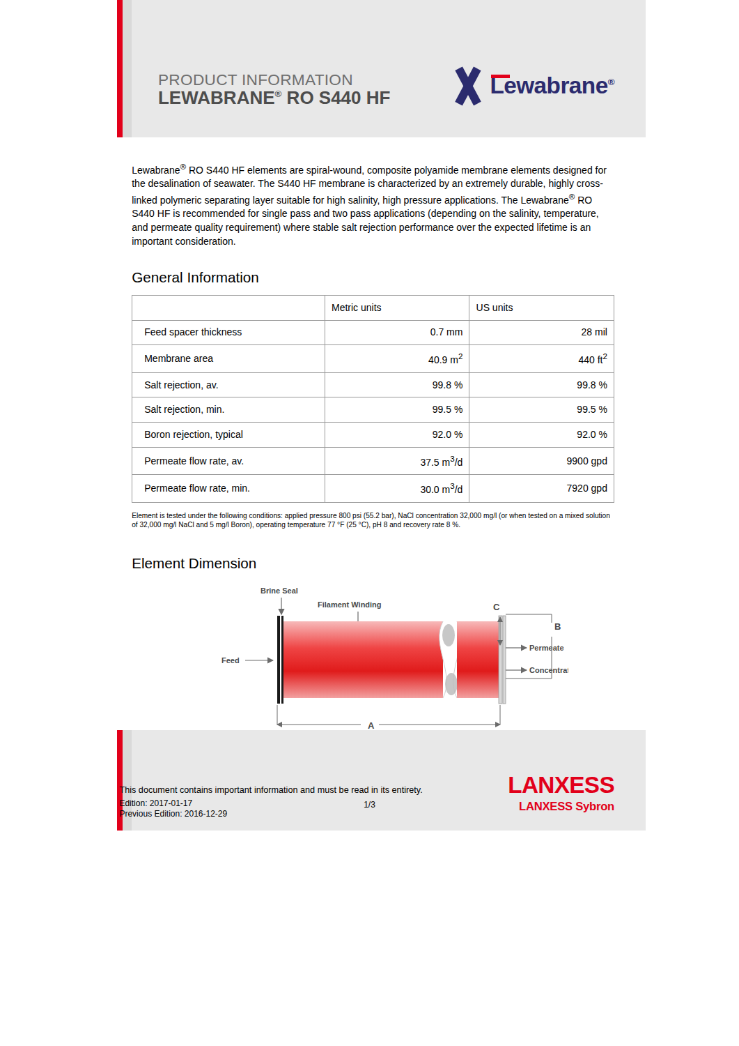PRODUCT INFORMATION
LEWABRANE® RO S440 HF
Lewabrane®
Lewabrane® RO S440 HF elements are spiral-wound, composite polyamide membrane elements designed for the desalination of seawater. The S440 HF membrane is characterized by an extremely durable, highly cross-linked polymeric separating layer suitable for high salinity, high pressure applications. The Lewabrane® RO S440 HF is recommended for single pass and two pass applications (depending on the salinity, temperature, and permeate quality requirement) where stable salt rejection performance over the expected lifetime is an important consideration.
General Information
| | Metric units | US units |
| --- | --- | --- |
| Feed spacer thickness | 0.7 mm | 28 mil |
| Membrane area | 40.9 m 2 | 440 ft 2 |
| Salt rejection, av. | 99.8 % | 99.8 % |
| Salt rejection, min. | 99.5 % | 99.5 % |
| Boron rejection, typical | 92.0 % | 92.0 % |
| Permeate flow rate, av. | 37.5 m 3 /d | 9900 gpd |
| Permeate flow rate, min. | 30.0 m 3 /d | 7920 gpd |
Element is tested under the following conditions: applied pressure 800 psi (55.2 bar), NaCl concentration 32,000 mg/l (or when tested on a mixed solution of 32,000 mg/l NaCl and 5 mg/l Boron), operating temperature 77 °F (25 °C), pH 8 and recovery rate 8 %.
Element Dimension
Brine Seal Filament Winding Feed Permeate Concentrate C B A
| | A (Length) | B (Diameter) | C (ID) |
| --- | --- | --- | --- |
| Metric Units | 1016 mm | 201 mm | 29 mm |
| US Units | 40 inch | 7.9 inch | 1.125 inch |
This document contains important information and must be read in its entirety.
Edition: 2017-01-17
Previous Edition: 2016-12-29
1/3
LANXESS
LANXESS Sybron